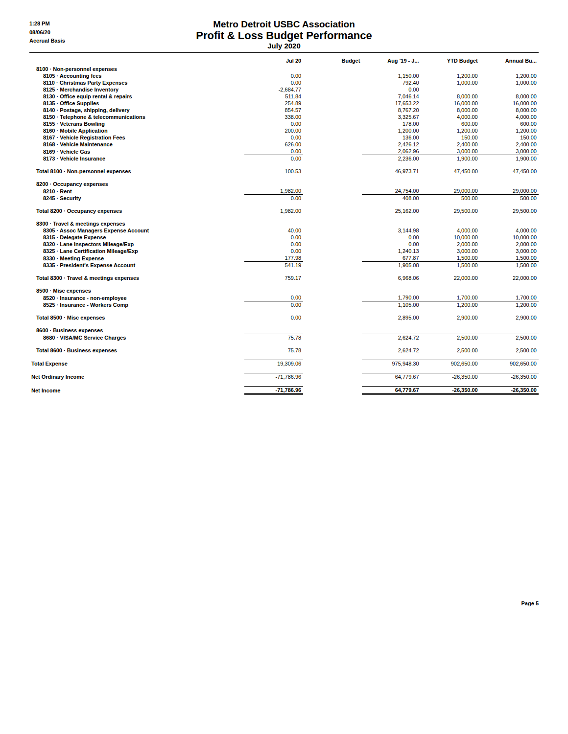1:28 PM
08/06/20
Accrual Basis
Metro Detroit USBC Association
Profit & Loss Budget Performance
July 2020
| | Jul 20 | Budget | Aug '19 - J... | YTD Budget | Annual Bu... |
| --- | --- | --- | --- | --- | --- |
| 8100 · Non-personnel expenses | | | | | |
| 8105 · Accounting fees | 0.00 | | 1,150.00 | 1,200.00 | 1,200.00 |
| 8110 · Christmas Party Expenses | 0.00 | | 792.40 | 1,000.00 | 1,000.00 |
| 8125 · Merchandise Inventory | -2,684.77 | | 0.00 | | |
| 8130 · Office equip rental & repairs | 511.84 | | 7,046.14 | 8,000.00 | 8,000.00 |
| 8135 · Office Supplies | 254.89 | | 17,653.22 | 16,000.00 | 16,000.00 |
| 8140 · Postage, shipping, delivery | 854.57 | | 8,767.20 | 8,000.00 | 8,000.00 |
| 8150 · Telephone & telecommunications | 338.00 | | 3,325.67 | 4,000.00 | 4,000.00 |
| 8155 · Veterans Bowling | 0.00 | | 178.00 | 600.00 | 600.00 |
| 8160 · Mobile Application | 200.00 | | 1,200.00 | 1,200.00 | 1,200.00 |
| 8167 · Vehicle Registration Fees | 0.00 | | 136.00 | 150.00 | 150.00 |
| 8168 · Vehicle Maintenance | 626.00 | | 2,426.12 | 2,400.00 | 2,400.00 |
| 8169 · Vehicle Gas | 0.00 | | 2,062.96 | 3,000.00 | 3,000.00 |
| 8173 · Vehicle Insurance | 0.00 | | 2,236.00 | 1,900.00 | 1,900.00 |
| Total 8100 · Non-personnel expenses | 100.53 | | 46,973.71 | 47,450.00 | 47,450.00 |
| 8200 · Occupancy expenses | | | | | |
| 8210 · Rent | 1,982.00 | | 24,754.00 | 29,000.00 | 29,000.00 |
| 8245 · Security | 0.00 | | 408.00 | 500.00 | 500.00 |
| Total 8200 · Occupancy expenses | 1,982.00 | | 25,162.00 | 29,500.00 | 29,500.00 |
| 8300 · Travel & meetings expenses | | | | | |
| 8305 · Assoc Managers Expense Account | 40.00 | | 3,144.98 | 4,000.00 | 4,000.00 |
| 8315 · Delegate Expense | 0.00 | | 0.00 | 10,000.00 | 10,000.00 |
| 8320 · Lane Inspectors Mileage/Exp | 0.00 | | 0.00 | 2,000.00 | 2,000.00 |
| 8325 · Lane Certification Mileage/Exp | 0.00 | | 1,240.13 | 3,000.00 | 3,000.00 |
| 8330 · Meeting Expense | 177.98 | | 677.87 | 1,500.00 | 1,500.00 |
| 8335 · President's Expense Account | 541.19 | | 1,905.08 | 1,500.00 | 1,500.00 |
| Total 8300 · Travel & meetings expenses | 759.17 | | 6,968.06 | 22,000.00 | 22,000.00 |
| 8500 · Misc expenses | | | | | |
| 8520 · Insurance - non-employee | 0.00 | | 1,790.00 | 1,700.00 | 1,700.00 |
| 8525 · Insurance - Workers Comp | 0.00 | | 1,105.00 | 1,200.00 | 1,200.00 |
| Total 8500 · Misc expenses | 0.00 | | 2,895.00 | 2,900.00 | 2,900.00 |
| 8600 · Business expenses | | | | | |
| 8680 · VISA/MC Service Charges | 75.78 | | 2,624.72 | 2,500.00 | 2,500.00 |
| Total 8600 · Business expenses | 75.78 | | 2,624.72 | 2,500.00 | 2,500.00 |
| Total Expense | 19,309.06 | | 975,948.30 | 902,650.00 | 902,650.00 |
| Net Ordinary Income | -71,786.96 | | 64,779.67 | -26,350.00 | -26,350.00 |
| Net Income | -71,786.96 | | 64,779.67 | -26,350.00 | -26,350.00 |
Page 5